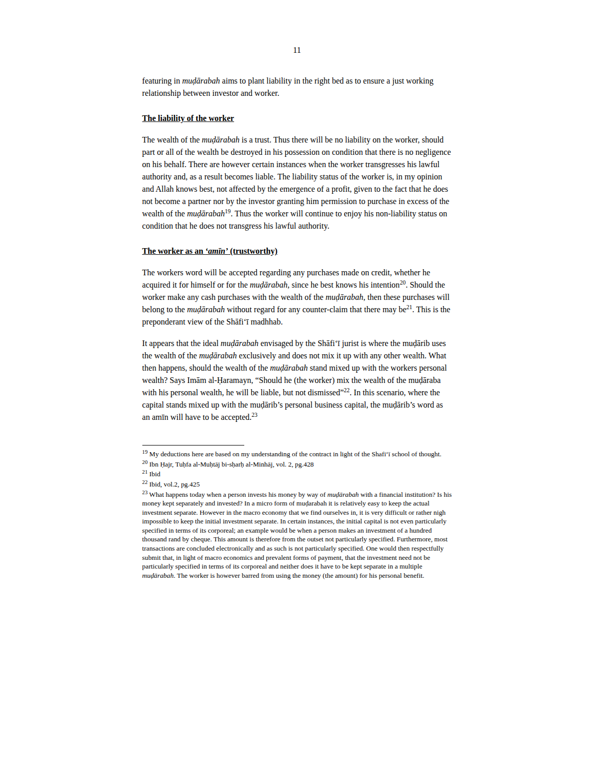11
featuring in muḍārabah aims to plant liability in the right bed as to ensure a just working relationship between investor and worker.
The liability of the worker
The wealth of the muḍārabah is a trust. Thus there will be no liability on the worker, should part or all of the wealth be destroyed in his possession on condition that there is no negligence on his behalf. There are however certain instances when the worker transgresses his lawful authority and, as a result becomes liable. The liability status of the worker is, in my opinion and Allah knows best, not affected by the emergence of a profit, given to the fact that he does not become a partner nor by the investor granting him permission to purchase in excess of the wealth of the muḍārabah19. Thus the worker will continue to enjoy his non-liability status on condition that he does not transgress his lawful authority.
The worker as an ‘amīn’ (trustworthy)
The workers word will be accepted regarding any purchases made on credit, whether he acquired it for himself or for the muḍārabah, since he best knows his intention20. Should the worker make any cash purchases with the wealth of the muḍārabah, then these purchases will belong to the muḍārabah without regard for any counter-claim that there may be21. This is the preponderant view of the Shāfi‘ī madhhab.
It appears that the ideal muḍārabah envisaged by the Shāfi‘ī jurist is where the muḍārib uses the wealth of the muḍārabah exclusively and does not mix it up with any other wealth. What then happens, should the wealth of the muḍārabah stand mixed up with the workers personal wealth? Says Imām al-Ḥaramayn, “Should he (the worker) mix the wealth of the muḍāraba with his personal wealth, he will be liable, but not dismissed”22. In this scenario, where the capital stands mixed up with the muḍārib’s personal business capital, the muḍārib’s word as an amīn will have to be accepted.23
19 My deductions here are based on my understanding of the contract in light of the Shafi‘ī school of thought.
20 Ibn Ḥajr, Tuḥfa al-Muḥtāj bi-sḥarḥ al-Minhāj, vol. 2, pg.428
21 Ibid
22 Ibid, vol.2, pg.425
23 What happens today when a person invests his money by way of muḍārabah with a financial institution? Is his money kept separately and invested? In a micro form of muḍarabah it is relatively easy to keep the actual investment separate. However in the macro economy that we find ourselves in, it is very difficult or rather nigh impossible to keep the initial investment separate. In certain instances, the initial capital is not even particularly specified in terms of its corporeal; an example would be when a person makes an investment of a hundred thousand rand by cheque. This amount is therefore from the outset not particularly specified. Furthermore, most transactions are concluded electronically and as such is not particularly specified. One would then respectfully submit that, in light of macro economics and prevalent forms of payment, that the investment need not be particularly specified in terms of its corporeal and neither does it have to be kept separate in a multiple muḍārabah. The worker is however barred from using the money (the amount) for his personal benefit.